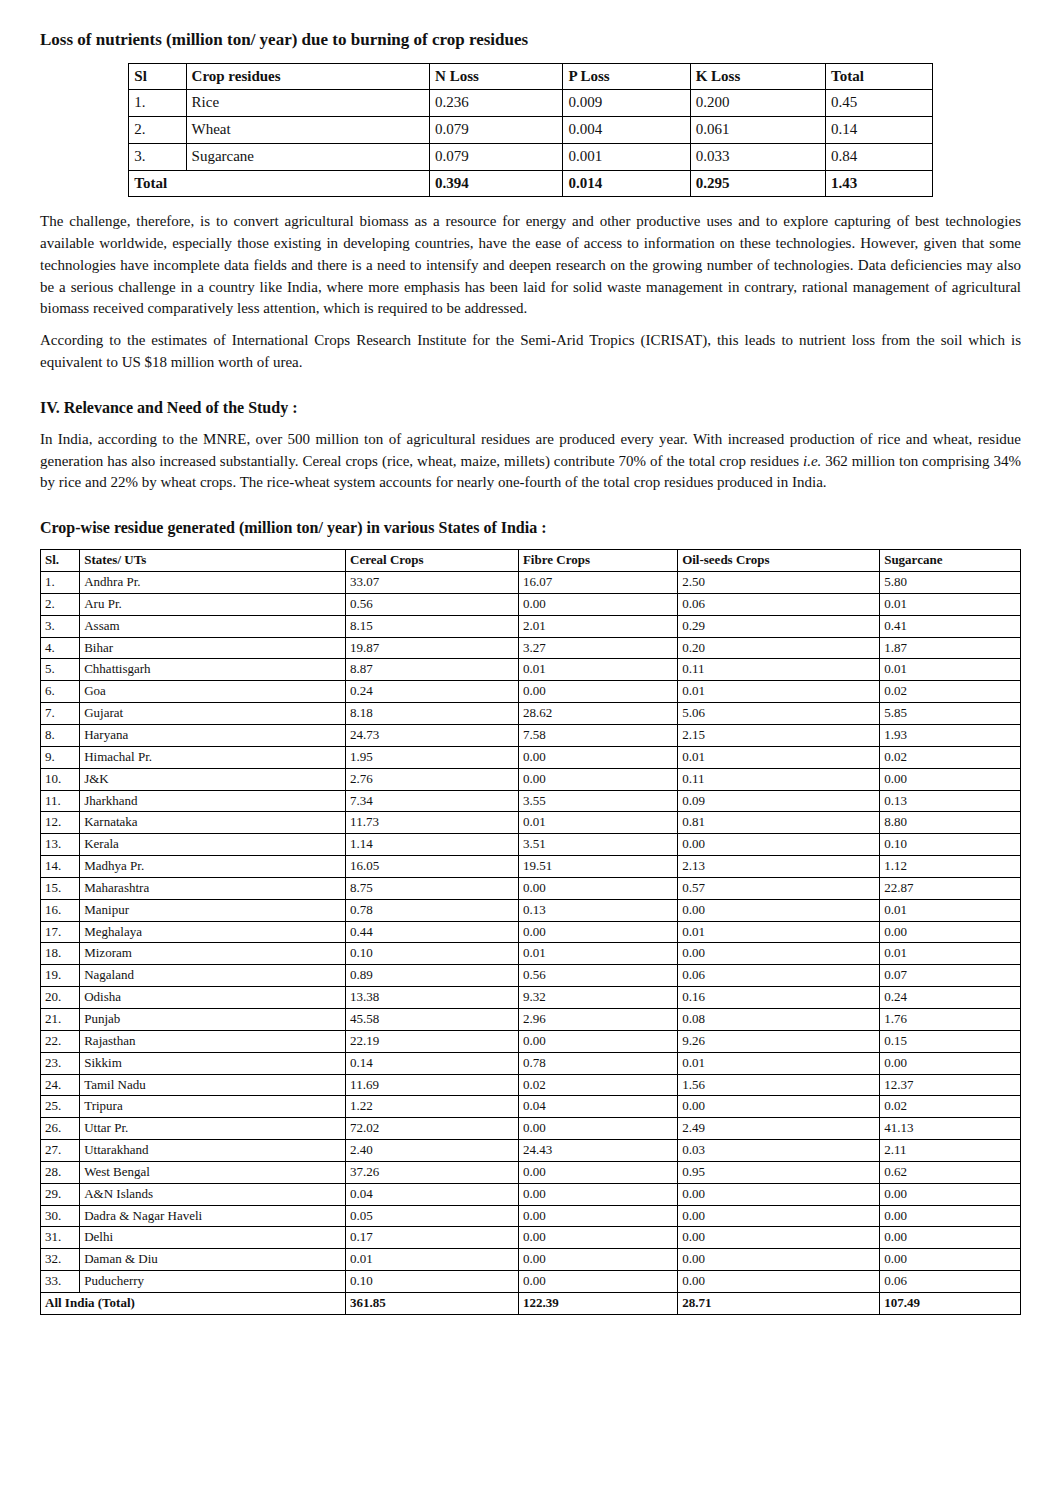Loss of nutrients (million ton/ year) due to burning of crop residues
| Sl | Crop residues | N Loss | P Loss | K Loss | Total |
| --- | --- | --- | --- | --- | --- |
| 1. | Rice | 0.236 | 0.009 | 0.200 | 0.45 |
| 2. | Wheat | 0.079 | 0.004 | 0.061 | 0.14 |
| 3. | Sugarcane | 0.079 | 0.001 | 0.033 | 0.84 |
| Total | 0.394 | 0.014 | 0.295 | 1.43 |
The challenge, therefore, is to convert agricultural biomass as a resource for energy and other productive uses and to explore capturing of best technologies available worldwide, especially those existing in developing countries, have the ease of access to information on these technologies. However, given that some technologies have incomplete data fields and there is a need to intensify and deepen research on the growing number of technologies. Data deficiencies may also be a serious challenge in a country like India, where more emphasis has been laid for solid waste management in contrary, rational management of agricultural biomass received comparatively less attention, which is required to be addressed.
According to the estimates of International Crops Research Institute for the Semi-Arid Tropics (ICRISAT), this leads to nutrient loss from the soil which is equivalent to US $18 million worth of urea.
IV. Relevance and Need of the Study :
In India, according to the MNRE, over 500 million ton of agricultural residues are produced every year. With increased production of rice and wheat, residue generation has also increased substantially. Cereal crops (rice, wheat, maize, millets) contribute 70% of the total crop residues i.e. 362 million ton comprising 34% by rice and 22% by wheat crops. The rice-wheat system accounts for nearly one-fourth of the total crop residues produced in India.
Crop-wise residue generated (million ton/ year) in various States of India :
| Sl. | States/ UTs | Cereal Crops | Fibre Crops | Oil-seeds Crops | Sugarcane |
| --- | --- | --- | --- | --- | --- |
| 1. | Andhra Pr. | 33.07 | 16.07 | 2.50 | 5.80 |
| 2. | Aru Pr. | 0.56 | 0.00 | 0.06 | 0.01 |
| 3. | Assam | 8.15 | 2.01 | 0.29 | 0.41 |
| 4. | Bihar | 19.87 | 3.27 | 0.20 | 1.87 |
| 5. | Chhattisgarh | 8.87 | 0.01 | 0.11 | 0.01 |
| 6. | Goa | 0.24 | 0.00 | 0.01 | 0.02 |
| 7. | Gujarat | 8.18 | 28.62 | 5.06 | 5.85 |
| 8. | Haryana | 24.73 | 7.58 | 2.15 | 1.93 |
| 9. | Himachal Pr. | 1.95 | 0.00 | 0.01 | 0.02 |
| 10. | J&K | 2.76 | 0.00 | 0.11 | 0.00 |
| 11. | Jharkhand | 7.34 | 3.55 | 0.09 | 0.13 |
| 12. | Karnataka | 11.73 | 0.01 | 0.81 | 8.80 |
| 13. | Kerala | 1.14 | 3.51 | 0.00 | 0.10 |
| 14. | Madhya Pr. | 16.05 | 19.51 | 2.13 | 1.12 |
| 15. | Maharashtra | 8.75 | 0.00 | 0.57 | 22.87 |
| 16. | Manipur | 0.78 | 0.13 | 0.00 | 0.01 |
| 17. | Meghalaya | 0.44 | 0.00 | 0.01 | 0.00 |
| 18. | Mizoram | 0.10 | 0.01 | 0.00 | 0.01 |
| 19. | Nagaland | 0.89 | 0.56 | 0.06 | 0.07 |
| 20. | Odisha | 13.38 | 9.32 | 0.16 | 0.24 |
| 21. | Punjab | 45.58 | 2.96 | 0.08 | 1.76 |
| 22. | Rajasthan | 22.19 | 0.00 | 9.26 | 0.15 |
| 23. | Sikkim | 0.14 | 0.78 | 0.01 | 0.00 |
| 24. | Tamil Nadu | 11.69 | 0.02 | 1.56 | 12.37 |
| 25. | Tripura | 1.22 | 0.04 | 0.00 | 0.02 |
| 26. | Uttar Pr. | 72.02 | 0.00 | 2.49 | 41.13 |
| 27. | Uttarakhand | 2.40 | 24.43 | 0.03 | 2.11 |
| 28. | West Bengal | 37.26 | 0.00 | 0.95 | 0.62 |
| 29. | A&N Islands | 0.04 | 0.00 | 0.00 | 0.00 |
| 30. | Dadra & Nagar Haveli | 0.05 | 0.00 | 0.00 | 0.00 |
| 31. | Delhi | 0.17 | 0.00 | 0.00 | 0.00 |
| 32. | Daman & Diu | 0.01 | 0.00 | 0.00 | 0.00 |
| 33. | Puducherry | 0.10 | 0.00 | 0.00 | 0.06 |
| All India (Total) | 361.85 | 122.39 | 28.71 | 107.49 |